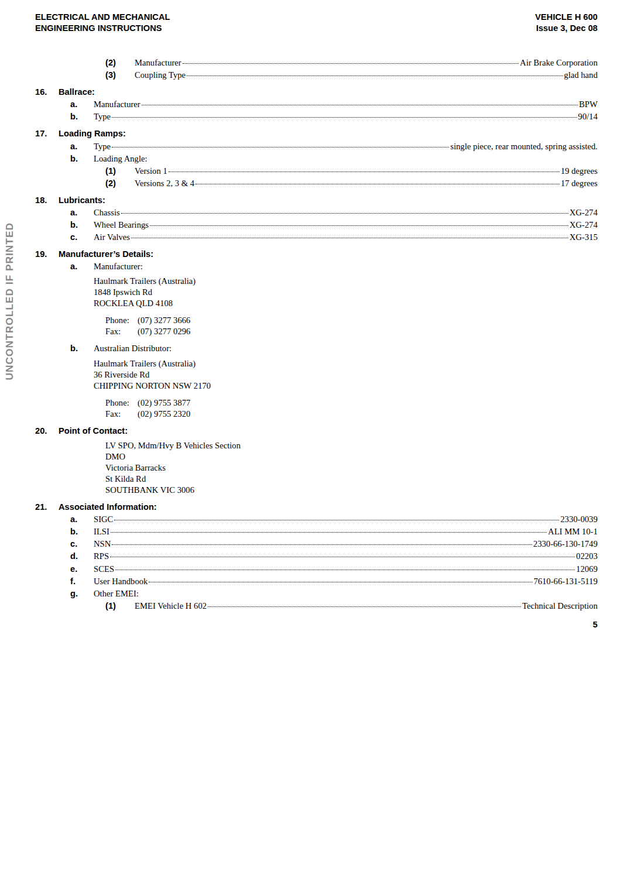UNCONTROLLED IF PRINTED
ELECTRICAL AND MECHANICAL
ENGINEERING INSTRUCTIONS
VEHICLE H 600
Issue 3, Dec 08
(2)
Manufacturer Air Brake Corporation
(3)
Coupling Type glad hand
16.
Ballrace:
a.
Manufacturer BPW
b.
Type 90/14
17.
Loading Ramps:
a.
Type single piece, rear mounted, spring assisted.
b.
Loading Angle:
(1)
Version 1 19 degrees
(2)
Versions 2, 3 & 4 17 degrees
18.
Lubricants:
a.
Chassis XG-274
b.
Wheel Bearings XG-274
c.
Air Valves XG-315
19.
Manufacturer’s Details:
a.
Manufacturer:
Haulmark Trailers (Australia)
1848 Ipswich Rd
ROCKLEA QLD 4108
Phone:(07) 3277 3666
Fax:(07) 3277 0296
b.
Australian Distributor:
Haulmark Trailers (Australia)
36 Riverside Rd
CHIPPING NORTON NSW 2170
Phone:(02) 9755 3877
Fax:(02) 9755 2320
20.
Point of Contact:
LV SPO, Mdm/Hvy B Vehicles Section
DMO
Victoria Barracks
St Kilda Rd
SOUTHBANK VIC 3006
21.
Associated Information:
a.
SIGC 2330-0039
b.
ILSI ALI MM 10-1
c.
NSN 2330-66-130-1749
d.
RPS 02203
e.
SCES 12069
f.
User Handbook 7610-66-131-5119
g.
Other EMEI:
(1)
EMEI Vehicle H 602 Technical Description
5